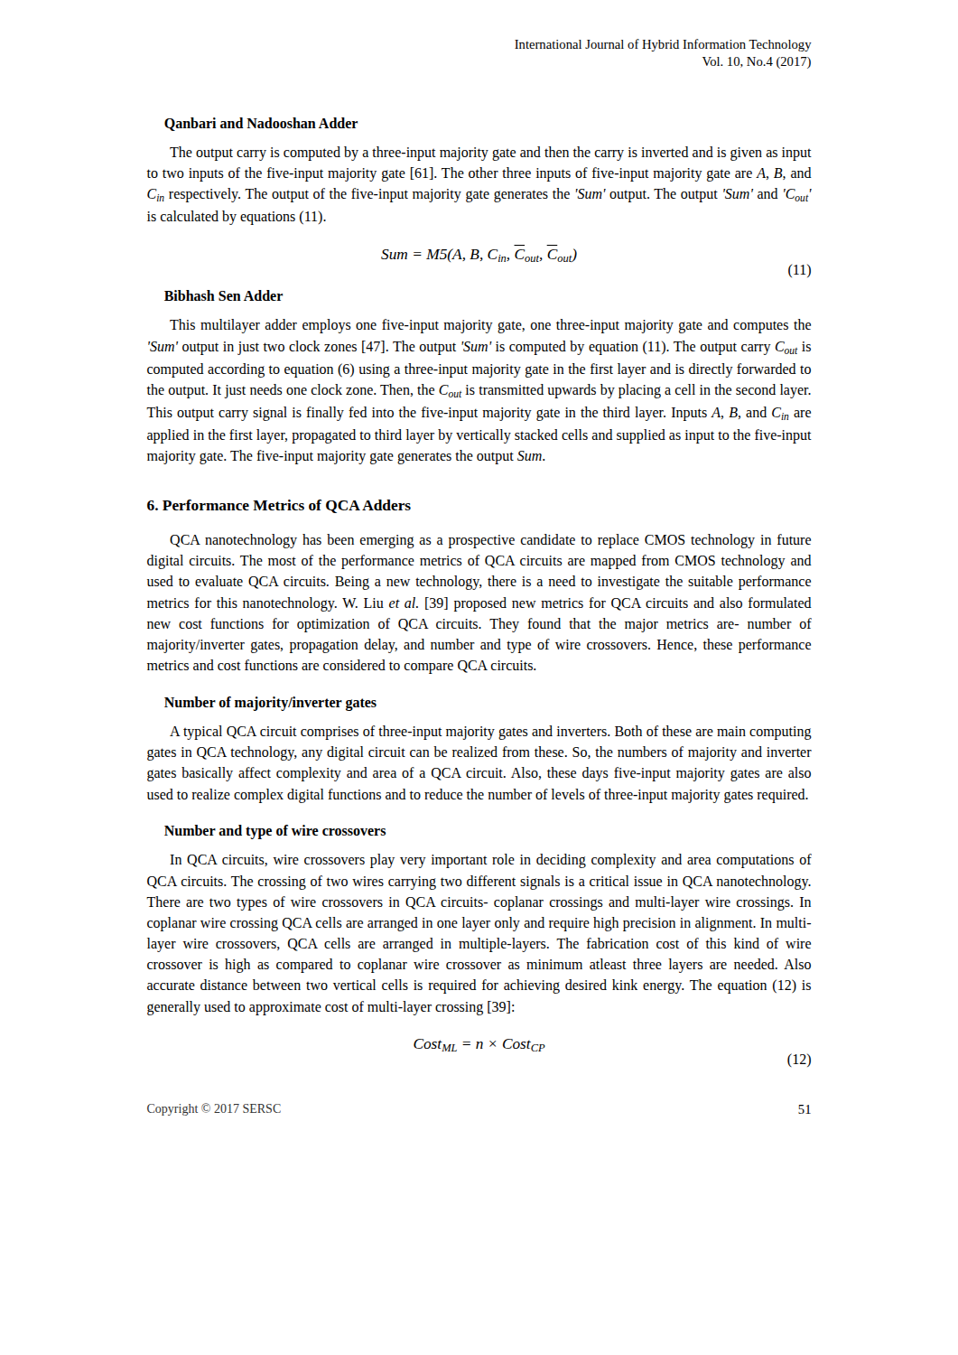International Journal of Hybrid Information Technology
Vol. 10, No.4 (2017)
Qanbari and Nadooshan Adder
The output carry is computed by a three-input majority gate and then the carry is inverted and is given as input to two inputs of the five-input majority gate [61]. The other three inputs of five-input majority gate are A, B, and Cin respectively. The output of the five-input majority gate generates the 'Sum' output. The output 'Sum' and 'Cout' is calculated by equations (11).
Sum = M5(A, B, Cin, Cout, Cout) (11)
Bibhash Sen Adder
This multilayer adder employs one five-input majority gate, one three-input majority gate and computes the 'Sum' output in just two clock zones [47]. The output 'Sum' is computed by equation (11). The output carry Cout is computed according to equation (6) using a three-input majority gate in the first layer and is directly forwarded to the output. It just needs one clock zone. Then, the Cout is transmitted upwards by placing a cell in the second layer. This output carry signal is finally fed into the five-input majority gate in the third layer. Inputs A, B, and Cin are applied in the first layer, propagated to third layer by vertically stacked cells and supplied as input to the five-input majority gate. The five-input majority gate generates the output Sum.
6. Performance Metrics of QCA Adders
QCA nanotechnology has been emerging as a prospective candidate to replace CMOS technology in future digital circuits. The most of the performance metrics of QCA circuits are mapped from CMOS technology and used to evaluate QCA circuits. Being a new technology, there is a need to investigate the suitable performance metrics for this nanotechnology. W. Liu et al. [39] proposed new metrics for QCA circuits and also formulated new cost functions for optimization of QCA circuits. They found that the major metrics are- number of majority/inverter gates, propagation delay, and number and type of wire crossovers. Hence, these performance metrics and cost functions are considered to compare QCA circuits.
Number of majority/inverter gates
A typical QCA circuit comprises of three-input majority gates and inverters. Both of these are main computing gates in QCA technology, any digital circuit can be realized from these. So, the numbers of majority and inverter gates basically affect complexity and area of a QCA circuit. Also, these days five-input majority gates are also used to realize complex digital functions and to reduce the number of levels of three-input majority gates required.
Number and type of wire crossovers
In QCA circuits, wire crossovers play very important role in deciding complexity and area computations of QCA circuits. The crossing of two wires carrying two different signals is a critical issue in QCA nanotechnology. There are two types of wire crossovers in QCA circuits- coplanar crossings and multi-layer wire crossings. In coplanar wire crossing QCA cells are arranged in one layer only and require high precision in alignment. In multi-layer wire crossovers, QCA cells are arranged in multiple-layers. The fabrication cost of this kind of wire crossover is high as compared to coplanar wire crossover as minimum atleast three layers are needed. Also accurate distance between two vertical cells is required for achieving desired kink energy. The equation (12) is generally used to approximate cost of multi-layer crossing [39]:
CostML = n × CostCP (12)
Copyright © 2017 SERSC 51